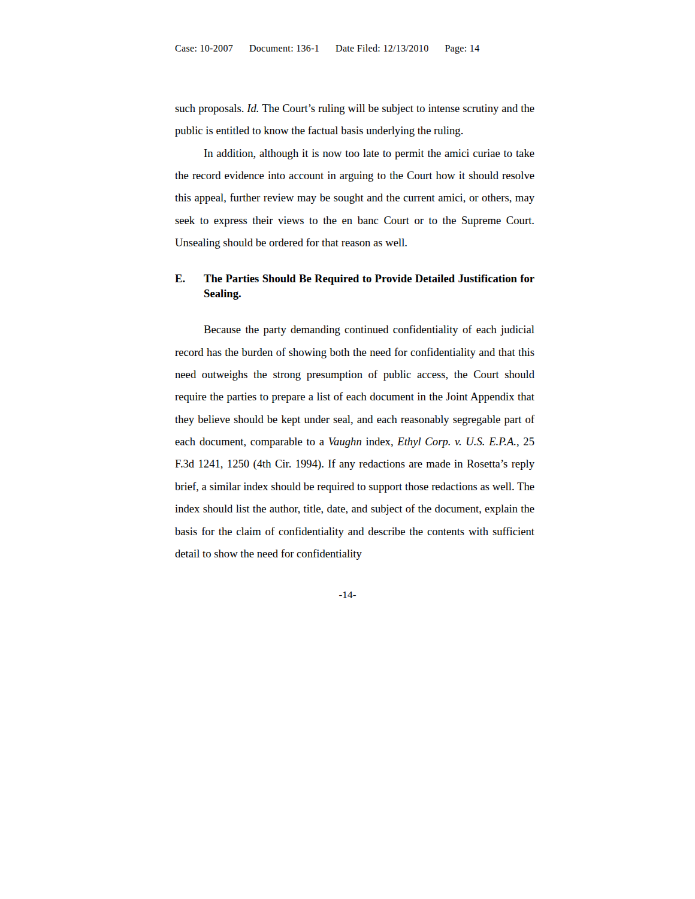Case: 10-2007 Document: 136-1 Date Filed: 12/13/2010 Page: 14
such proposals. Id. The Court’s ruling will be subject to intense scrutiny and the public is entitled to know the factual basis underlying the ruling.
In addition, although it is now too late to permit the amici curiae to take the record evidence into account in arguing to the Court how it should resolve this appeal, further review may be sought and the current amici, or others, may seek to express their views to the en banc Court or to the Supreme Court. Unsealing should be ordered for that reason as well.
E.
The Parties Should Be Required to Provide Detailed Justification for Sealing.
Because the party demanding continued confidentiality of each judicial record has the burden of showing both the need for confidentiality and that this need outweighs the strong presumption of public access, the Court should require the parties to prepare a list of each document in the Joint Appendix that they believe should be kept under seal, and each reasonably segregable part of each document, comparable to a Vaughn index, Ethyl Corp. v. U.S. E.P.A., 25 F.3d 1241, 1250 (4th Cir. 1994). If any redactions are made in Rosetta’s reply brief, a similar index should be required to support those redactions as well. The index should list the author, title, date, and subject of the document, explain the basis for the claim of confidentiality and describe the contents with sufficient detail to show the need for confidentiality
-14-